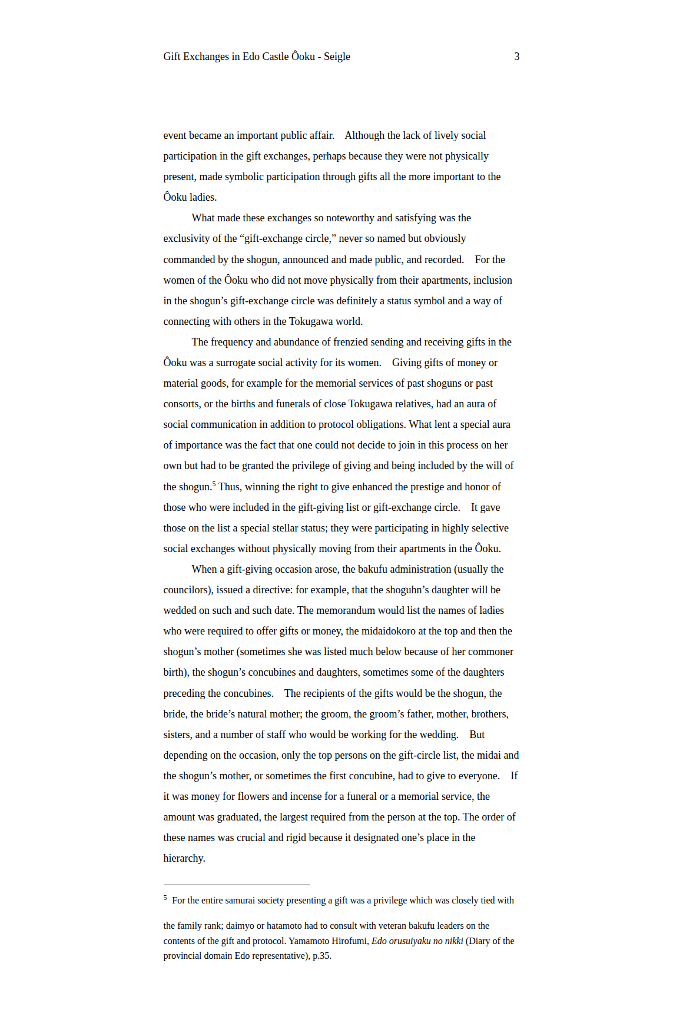Gift Exchanges in Edo Castle Ôoku - Seigle 3
event became an important public affair. Although the lack of lively social participation in the gift exchanges, perhaps because they were not physically present, made symbolic participation through gifts all the more important to the Ôoku ladies.
What made these exchanges so noteworthy and satisfying was the exclusivity of the “gift-exchange circle,” never so named but obviously commanded by the shogun, announced and made public, and recorded. For the women of the Ôoku who did not move physically from their apartments, inclusion in the shogun’s gift-exchange circle was definitely a status symbol and a way of connecting with others in the Tokugawa world.
The frequency and abundance of frenzied sending and receiving gifts in the Ôoku was a surrogate social activity for its women. Giving gifts of money or material goods, for example for the memorial services of past shoguns or past consorts, or the births and funerals of close Tokugawa relatives, had an aura of social communication in addition to protocol obligations. What lent a special aura of importance was the fact that one could not decide to join in this process on her own but had to be granted the privilege of giving and being included by the will of the shogun.5 Thus, winning the right to give enhanced the prestige and honor of those who were included in the gift-giving list or gift-exchange circle. It gave those on the list a special stellar status; they were participating in highly selective social exchanges without physically moving from their apartments in the Ôoku.
When a gift-giving occasion arose, the bakufu administration (usually the councilors), issued a directive: for example, that the shoguhn’s daughter will be wedded on such and such date. The memorandum would list the names of ladies who were required to offer gifts or money, the midaidokoro at the top and then the shogun’s mother (sometimes she was listed much below because of her commoner birth), the shogun’s concubines and daughters, sometimes some of the daughters preceding the concubines. The recipients of the gifts would be the shogun, the bride, the bride’s natural mother; the groom, the groom’s father, mother, brothers, sisters, and a number of staff who would be working for the wedding. But depending on the occasion, only the top persons on the gift-circle list, the midai and the shogun’s mother, or sometimes the first concubine, had to give to everyone. If it was money for flowers and incense for a funeral or a memorial service, the amount was graduated, the largest required from the person at the top. The order of these names was crucial and rigid because it designated one’s place in the hierarchy.
5 For the entire samurai society presenting a gift was a privilege which was closely tied with
the family rank; daimyo or hatamoto had to consult with veteran bakufu leaders on the contents of the gift and protocol. Yamamoto Hirofumi, Edo orusuiyaku no nikki (Diary of the provincial domain Edo representative), p.35.